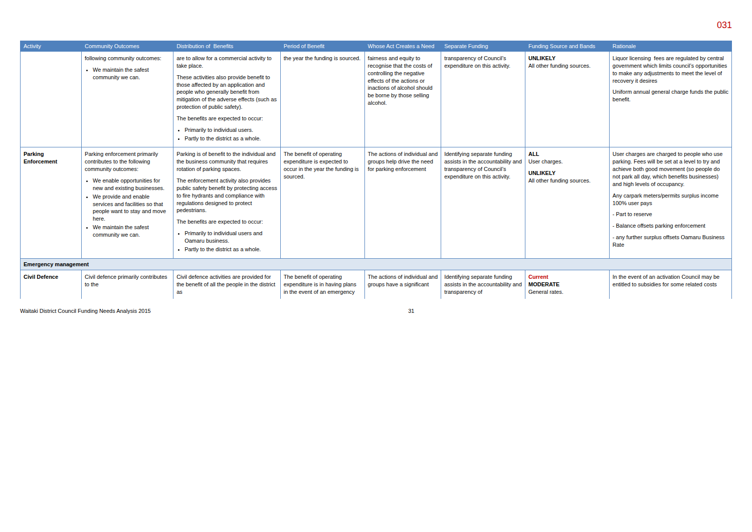031
| Activity | Community Outcomes | Distribution of Benefits | Period of Benefit | Whose Act Creates a Need | Separate Funding | Funding Source and Bands | Rationale |
| --- | --- | --- | --- | --- | --- | --- | --- |
| | following community outcomes: We maintain the safest community we can. | are to allow for a commercial activity to take place. These activities also provide benefit to those affected by an application and people who generally benefit from mitigation of the adverse effects (such as protection of public safety). The benefits are expected to occur: Primarily to individual users. Partly to the district as a whole. | the year the funding is sourced. | fairness and equity to recognise that the costs of controlling the negative effects of the actions or inactions of alcohol should be borne by those selling alcohol. | transparency of Council’s expenditure on this activity. | UNLIKELY All other funding sources. | Liquor licensing fees are regulated by central government which limits council’s opportunities to make any adjustments to meet the level of recovery it desires Uniform annual general charge funds the public benefit. |
| Parking Enforcement | Parking enforcement primarily contributes to the following community outcomes: We enable opportunities for new and existing businesses. We provide and enable services and facilities so that people want to stay and move here. We maintain the safest community we can. | Parking is of benefit to the individual and the business community that requires rotation of parking spaces. The enforcement activity also provides public safety benefit by protecting access to fire hydrants and compliance with regulations designed to protect pedestrians. The benefits are expected to occur: Primarily to individual users and Oamaru business. Partly to the district as a whole. | The benefit of operating expenditure is expected to occur in the year the funding is sourced. | The actions of individual and groups help drive the need for parking enforcement | Identifying separate funding assists in the accountability and transparency of Council’s expenditure on this activity. | ALL User charges. UNLIKELY All other funding sources. | User charges are charged to people who use parking. Fees will be set at a level to try and achieve both good movement (so people do not park all day, which benefits businesses) and high levels of occupancy. Any carpark meters/permits surplus income 100% user pays - Part to reserve - Balance offsets parking enforcement - any further surplus offsets Oamaru Business Rate |
| Emergency management |
| Civil Defence | Civil defence primarily contributes to the | Civil defence activities are provided for the benefit of all the people in the district as | The benefit of operating expenditure is in having plans in the event of an emergency | The actions of individual and groups have a significant | Identifying separate funding assists in the accountability and transparency of | Current MODERATE General rates. | In the event of an activation Council may be entitled to subsidies for some related costs |
Waitaki District Council Funding Needs Analysis 2015
31